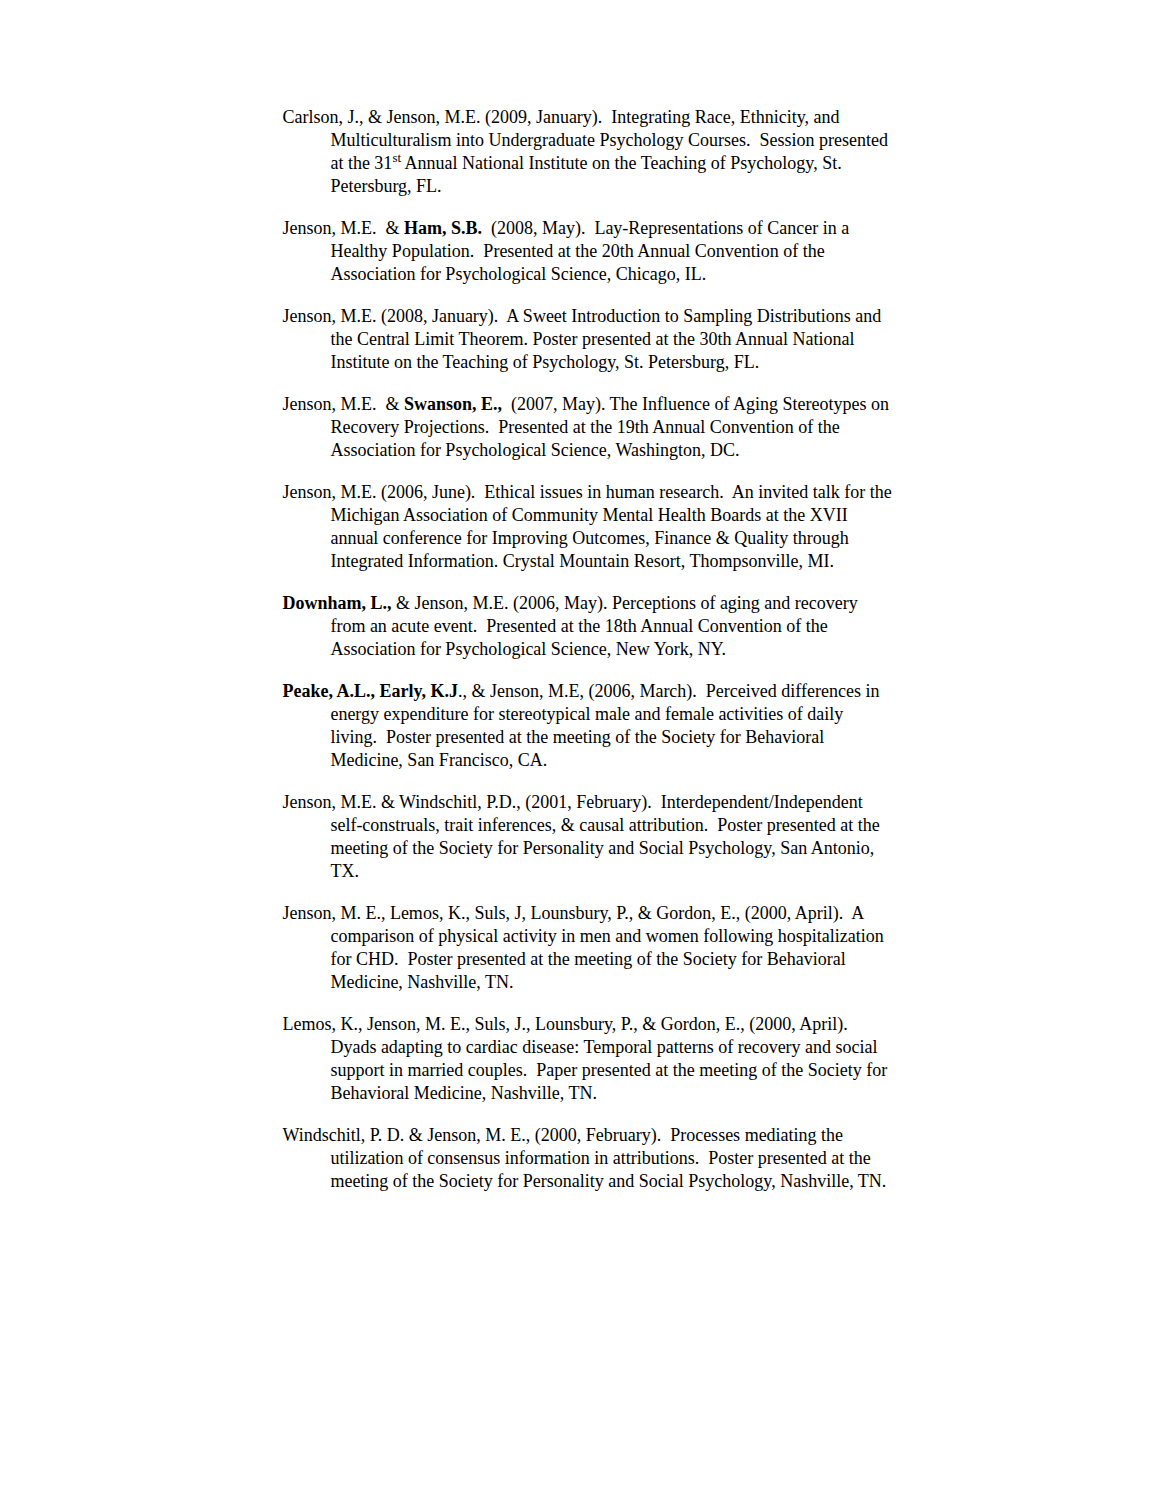Carlson, J., & Jenson, M.E. (2009, January). Integrating Race, Ethnicity, and Multiculturalism into Undergraduate Psychology Courses. Session presented at the 31st Annual National Institute on the Teaching of Psychology, St. Petersburg, FL.
Jenson, M.E. & Ham, S.B. (2008, May). Lay-Representations of Cancer in a Healthy Population. Presented at the 20th Annual Convention of the Association for Psychological Science, Chicago, IL.
Jenson, M.E. (2008, January). A Sweet Introduction to Sampling Distributions and the Central Limit Theorem. Poster presented at the 30th Annual National Institute on the Teaching of Psychology, St. Petersburg, FL.
Jenson, M.E. & Swanson, E., (2007, May). The Influence of Aging Stereotypes on Recovery Projections. Presented at the 19th Annual Convention of the Association for Psychological Science, Washington, DC.
Jenson, M.E. (2006, June). Ethical issues in human research. An invited talk for the Michigan Association of Community Mental Health Boards at the XVII annual conference for Improving Outcomes, Finance & Quality through Integrated Information. Crystal Mountain Resort, Thompsonville, MI.
Downham, L., & Jenson, M.E. (2006, May). Perceptions of aging and recovery from an acute event. Presented at the 18th Annual Convention of the Association for Psychological Science, New York, NY.
Peake, A.L., Early, K.J., & Jenson, M.E, (2006, March). Perceived differences in energy expenditure for stereotypical male and female activities of daily living. Poster presented at the meeting of the Society for Behavioral Medicine, San Francisco, CA.
Jenson, M.E. & Windschitl, P.D., (2001, February). Interdependent/Independent self-construals, trait inferences, & causal attribution. Poster presented at the meeting of the Society for Personality and Social Psychology, San Antonio, TX.
Jenson, M. E., Lemos, K., Suls, J, Lounsbury, P., & Gordon, E., (2000, April). A comparison of physical activity in men and women following hospitalization for CHD. Poster presented at the meeting of the Society for Behavioral Medicine, Nashville, TN.
Lemos, K., Jenson, M. E., Suls, J., Lounsbury, P., & Gordon, E., (2000, April). Dyads adapting to cardiac disease: Temporal patterns of recovery and social support in married couples. Paper presented at the meeting of the Society for Behavioral Medicine, Nashville, TN.
Windschitl, P. D. & Jenson, M. E., (2000, February). Processes mediating the utilization of consensus information in attributions. Poster presented at the meeting of the Society for Personality and Social Psychology, Nashville, TN.